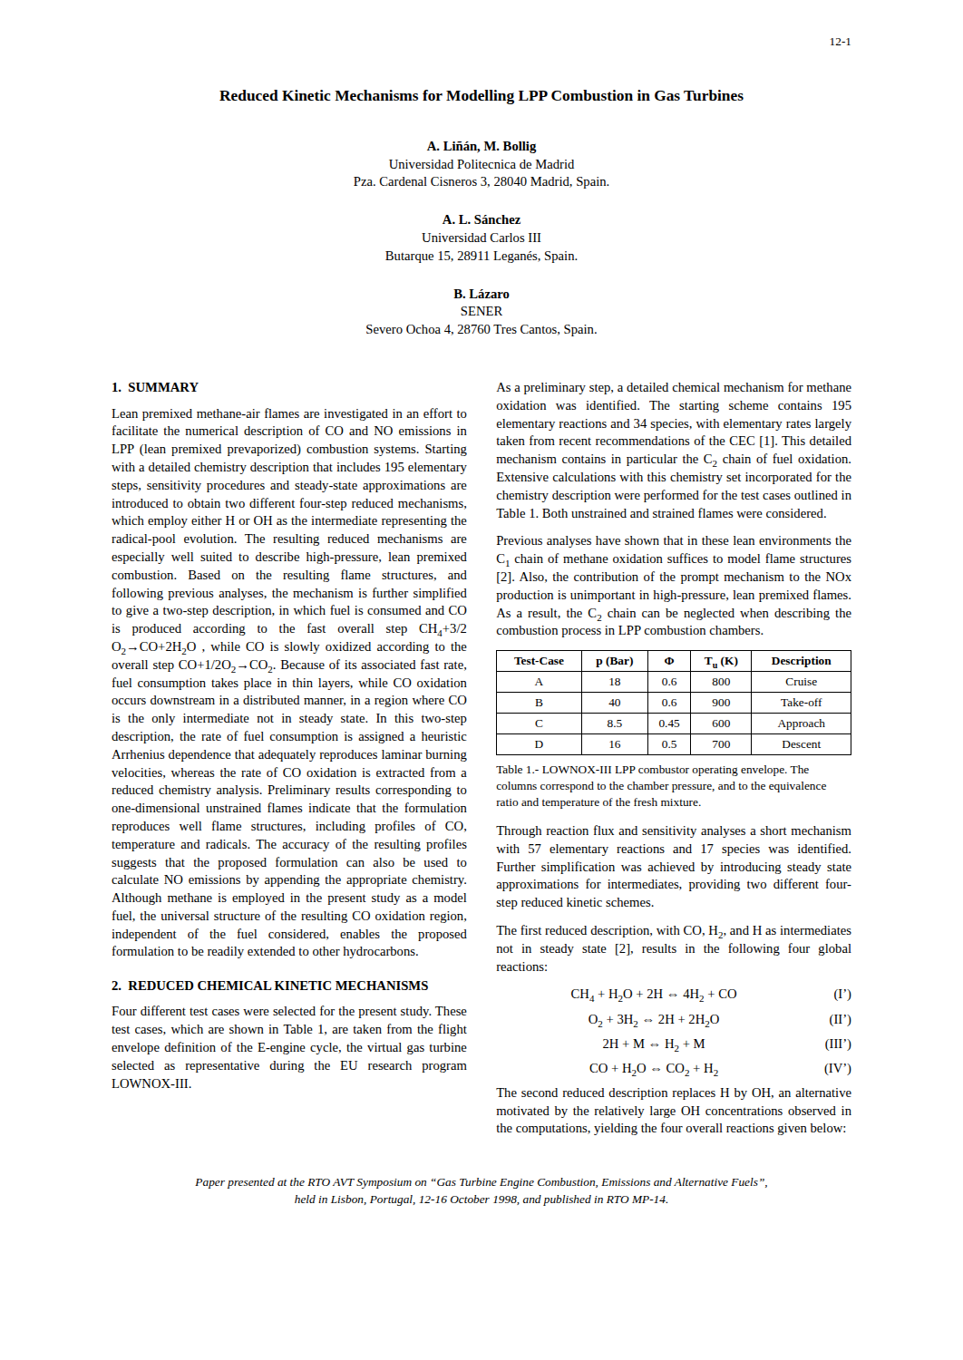12-1
Reduced Kinetic Mechanisms for Modelling LPP Combustion in Gas Turbines
A. Liñán, M. Bollig
Universidad Politecnica de Madrid
Pza. Cardenal Cisneros 3, 28040 Madrid, Spain.
A. L. Sánchez
Universidad Carlos III
Butarque 15, 28911 Leganés, Spain.
B. Lázaro
SENER
Severo Ochoa 4, 28760 Tres Cantos, Spain.
1. SUMMARY
Lean premixed methane-air flames are investigated in an effort to facilitate the numerical description of CO and NO emissions in LPP (lean premixed prevaporized) combustion systems. Starting with a detailed chemistry description that includes 195 elementary steps, sensitivity procedures and steady-state approximations are introduced to obtain two different four-step reduced mechanisms, which employ either H or OH as the intermediate representing the radical-pool evolution. The resulting reduced mechanisms are especially well suited to describe high-pressure, lean premixed combustion. Based on the resulting flame structures, and following previous analyses, the mechanism is further simplified to give a two-step description, in which fuel is consumed and CO is produced according to the fast overall step CH4+3/2 O2→CO+2H2O , while CO is slowly oxidized according to the overall step CO+1/2O2→CO2. Because of its associated fast rate, fuel consumption takes place in thin layers, while CO oxidation occurs downstream in a distributed manner, in a region where CO is the only intermediate not in steady state. In this two-step description, the rate of fuel consumption is assigned a heuristic Arrhenius dependence that adequately reproduces laminar burning velocities, whereas the rate of CO oxidation is extracted from a reduced chemistry analysis. Preliminary results corresponding to one-dimensional unstrained flames indicate that the formulation reproduces well flame structures, including profiles of CO, temperature and radicals. The accuracy of the resulting profiles suggests that the proposed formulation can also be used to calculate NO emissions by appending the appropriate chemistry. Although methane is employed in the present study as a model fuel, the universal structure of the resulting CO oxidation region, independent of the fuel considered, enables the proposed formulation to be readily extended to other hydrocarbons.
2. REDUCED CHEMICAL KINETIC MECHANISMS
Four different test cases were selected for the present study. These test cases, which are shown in Table 1, are taken from the flight envelope definition of the E-engine cycle, the virtual gas turbine selected as representative during the EU research program LOWNOX-III.
As a preliminary step, a detailed chemical mechanism for methane oxidation was identified. The starting scheme contains 195 elementary reactions and 34 species, with elementary rates largely taken from recent recommendations of the CEC [1]. This detailed mechanism contains in particular the C2 chain of fuel oxidation. Extensive calculations with this chemistry set incorporated for the chemistry description were performed for the test cases outlined in Table 1. Both unstrained and strained flames were considered.
Previous analyses have shown that in these lean environments the C1 chain of methane oxidation suffices to model flame structures [2]. Also, the contribution of the prompt mechanism to the NOx production is unimportant in high-pressure, lean premixed flames. As a result, the C2 chain can be neglected when describing the combustion process in LPP combustion chambers.
| Test-Case | p (Bar) | Φ | T u (K) | Description |
| --- | --- | --- | --- | --- |
| A | 18 | 0.6 | 800 | Cruise |
| B | 40 | 0.6 | 900 | Take-off |
| C | 8.5 | 0.45 | 600 | Approach |
| D | 16 | 0.5 | 700 | Descent |
Table 1.- LOWNOX-III LPP combustor operating envelope. The columns correspond to the chamber pressure, and to the equivalence ratio and temperature of the fresh mixture.
Through reaction flux and sensitivity analyses a short mechanism with 57 elementary reactions and 17 species was identified. Further simplification was achieved by introducing steady state approximations for intermediates, providing two different four-step reduced kinetic schemes.
The first reduced description, with CO, H2, and H as intermediates not in steady state [2], results in the following four global reactions:
CH4 + H2O + 2H ⇔ 4H2 + CO (I’)
O2 + 3H2 ⇔ 2H + 2H2O (II’)
2H + M ⇔ H2 + M (III’)
CO + H2O ⇔ CO2 + H2 (IV’)
The second reduced description replaces H by OH, an alternative motivated by the relatively large OH concentrations observed in the computations, yielding the four overall reactions given below:
Paper presented at the RTO AVT Symposium on “Gas Turbine Engine Combustion, Emissions and Alternative Fuels”,
held in Lisbon, Portugal, 12-16 October 1998, and published in RTO MP-14.